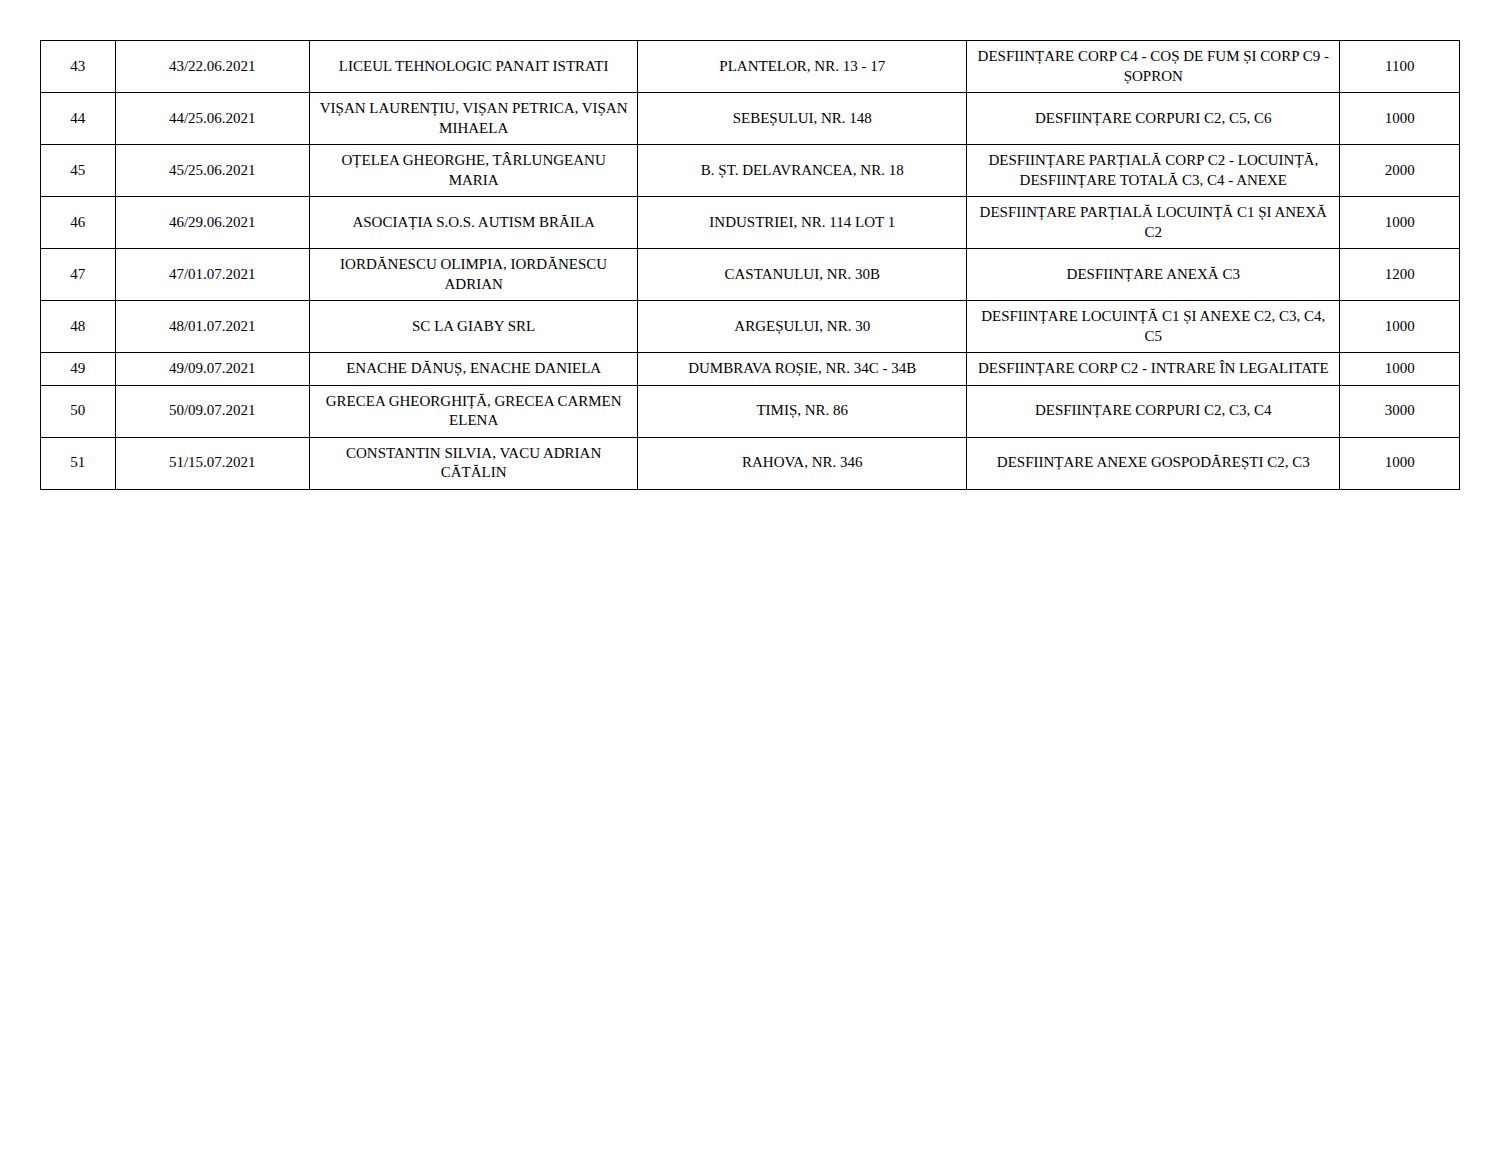| 43 | 43/22.06.2021 | LICEUL TEHNOLOGIC PANAIT ISTRATI | PLANTELOR, NR. 13 - 17 | DESFIINȚARE CORP C4 - COȘ DE FUM ȘI CORP C9 - ȘOPRON | 1100 |
| 44 | 44/25.06.2021 | VIȘAN LAURENȚIU, VIȘAN PETRICA, VIȘAN MIHAELA | SEBEȘULUI, NR. 148 | DESFIINȚARE CORPURI C2, C5, C6 | 1000 |
| 45 | 45/25.06.2021 | OȚELEA GHEORGHE, TÂRLUNGEANU MARIA | B. ȘT. DELAVRANCEA, NR. 18 | DESFIINȚARE PARȚIALĂ CORP C2 - LOCUINȚĂ, DESFIINȚARE TOTALĂ C3, C4 - ANEXE | 2000 |
| 46 | 46/29.06.2021 | ASOCIAȚIA S.O.S. AUTISM BRĂILA | INDUSTRIEI, NR. 114 LOT 1 | DESFIINȚARE PARȚIALĂ LOCUINȚĂ C1 ȘI ANEXĂ C2 | 1000 |
| 47 | 47/01.07.2021 | IORDĂNESCU OLIMPIA, IORDĂNESCU ADRIAN | CASTANULUI, NR. 30B | DESFIINȚARE ANEXĂ C3 | 1200 |
| 48 | 48/01.07.2021 | SC LA GIABY SRL | ARGEȘULUI, NR. 30 | DESFIINȚARE LOCUINȚĂ C1 ȘI ANEXE C2, C3, C4, C5 | 1000 |
| 49 | 49/09.07.2021 | ENACHE DĂNUȘ, ENACHE DANIELA | DUMBRAVA ROȘIE, NR. 34C - 34B | DESFIINȚARE CORP C2 - INTRARE ÎN LEGALITATE | 1000 |
| 50 | 50/09.07.2021 | GRECEA GHEORGHIȚĂ, GRECEA CARMEN ELENA | TIMIȘ, NR. 86 | DESFIINȚARE CORPURI C2, C3, C4 | 3000 |
| 51 | 51/15.07.2021 | CONSTANTIN SILVIA, VACU ADRIAN CĂTĂLIN | RAHOVA, NR. 346 | DESFIINȚARE ANEXE GOSPODĂREȘTI C2, C3 | 1000 |